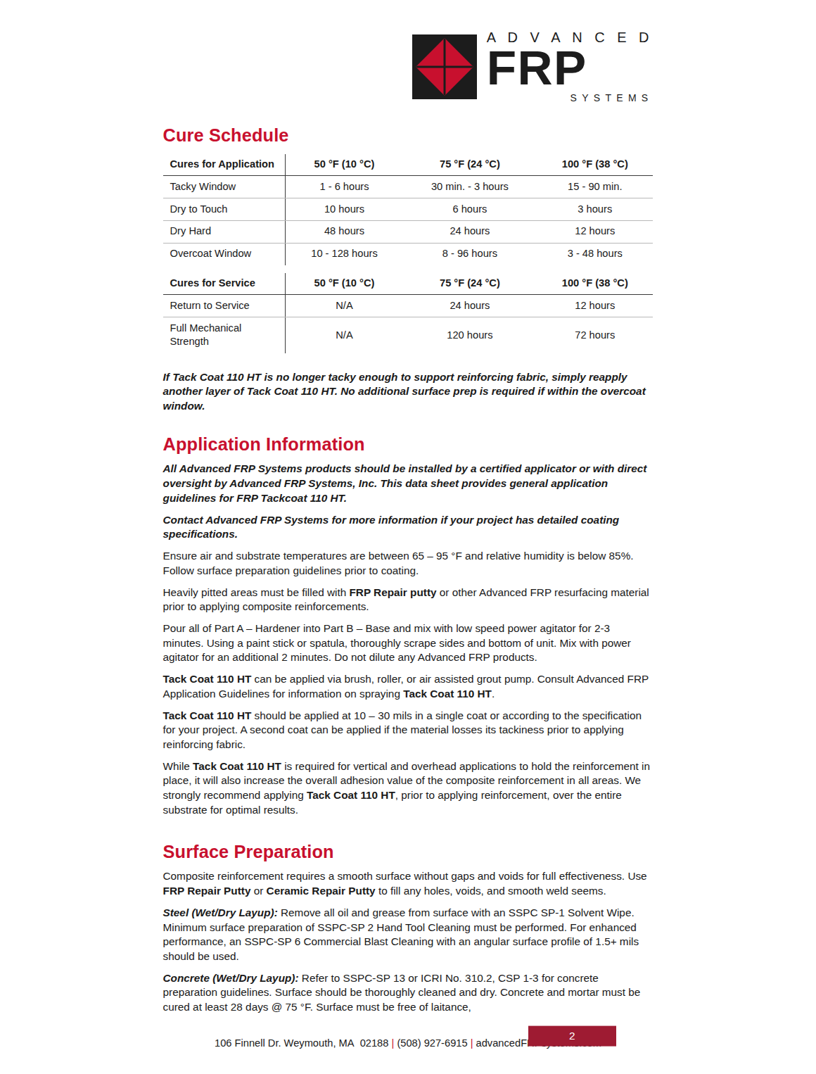A D V A N C E D FRP SYSTEMS
Cure Schedule
| Cures for Application | 50 °F (10 °C) | 75 °F (24 °C) | 100 °F (38 °C) |
| --- | --- | --- | --- |
| Tacky Window | 1 - 6 hours | 30 min. - 3 hours | 15 - 90 min. |
| Dry to Touch | 10 hours | 6 hours | 3 hours |
| Dry Hard | 48 hours | 24 hours | 12 hours |
| Overcoat Window | 10 - 128 hours | 8 - 96 hours | 3 - 48 hours |
| Cures for Service | 50 °F (10 °C) | 75 °F (24 °C) | 100 °F (38 °C) |
| Return to Service | N/A | 24 hours | 12 hours |
| Full Mechanical Strength | N/A | 120 hours | 72 hours |
If Tack Coat 110 HT is no longer tacky enough to support reinforcing fabric, simply reapply another layer of Tack Coat 110 HT. No additional surface prep is required if within the overcoat window.
Application Information
All Advanced FRP Systems products should be installed by a certified applicator or with direct oversight by Advanced FRP Systems, Inc. This data sheet provides general application guidelines for FRP Tackcoat 110 HT.
Contact Advanced FRP Systems for more information if your project has detailed coating specifications.
Ensure air and substrate temperatures are between 65 – 95 °F and relative humidity is below 85%. Follow surface preparation guidelines prior to coating.
Heavily pitted areas must be filled with FRP Repair putty or other Advanced FRP resurfacing material prior to applying composite reinforcements.
Pour all of Part A – Hardener into Part B – Base and mix with low speed power agitator for 2-3 minutes. Using a paint stick or spatula, thoroughly scrape sides and bottom of unit. Mix with power agitator for an additional 2 minutes. Do not dilute any Advanced FRP products.
Tack Coat 110 HT can be applied via brush, roller, or air assisted grout pump. Consult Advanced FRP Application Guidelines for information on spraying Tack Coat 110 HT.
Tack Coat 110 HT should be applied at 10 – 30 mils in a single coat or according to the specification for your project. A second coat can be applied if the material losses its tackiness prior to applying reinforcing fabric.
While Tack Coat 110 HT is required for vertical and overhead applications to hold the reinforcement in place, it will also increase the overall adhesion value of the composite reinforcement in all areas. We strongly recommend applying Tack Coat 110 HT, prior to applying reinforcement, over the entire substrate for optimal results.
Surface Preparation
Composite reinforcement requires a smooth surface without gaps and voids for full effectiveness. Use FRP Repair Putty or Ceramic Repair Putty to fill any holes, voids, and smooth weld seems.
Steel (Wet/Dry Layup): Remove all oil and grease from surface with an SSPC SP-1 Solvent Wipe. Minimum surface preparation of SSPC-SP 2 Hand Tool Cleaning must be performed. For enhanced performance, an SSPC-SP 6 Commercial Blast Cleaning with an angular surface profile of 1.5+ mils should be used.
Concrete (Wet/Dry Layup): Refer to SSPC-SP 13 or ICRI No. 310.2, CSP 1-3 for concrete preparation guidelines. Surface should be thoroughly cleaned and dry. Concrete and mortar must be cured at least 28 days @ 75 °F. Surface must be free of laitance,
106 Finnell Dr. Weymouth, MA 02188 | (508) 927-6915 | advancedFRPsystems.com
2